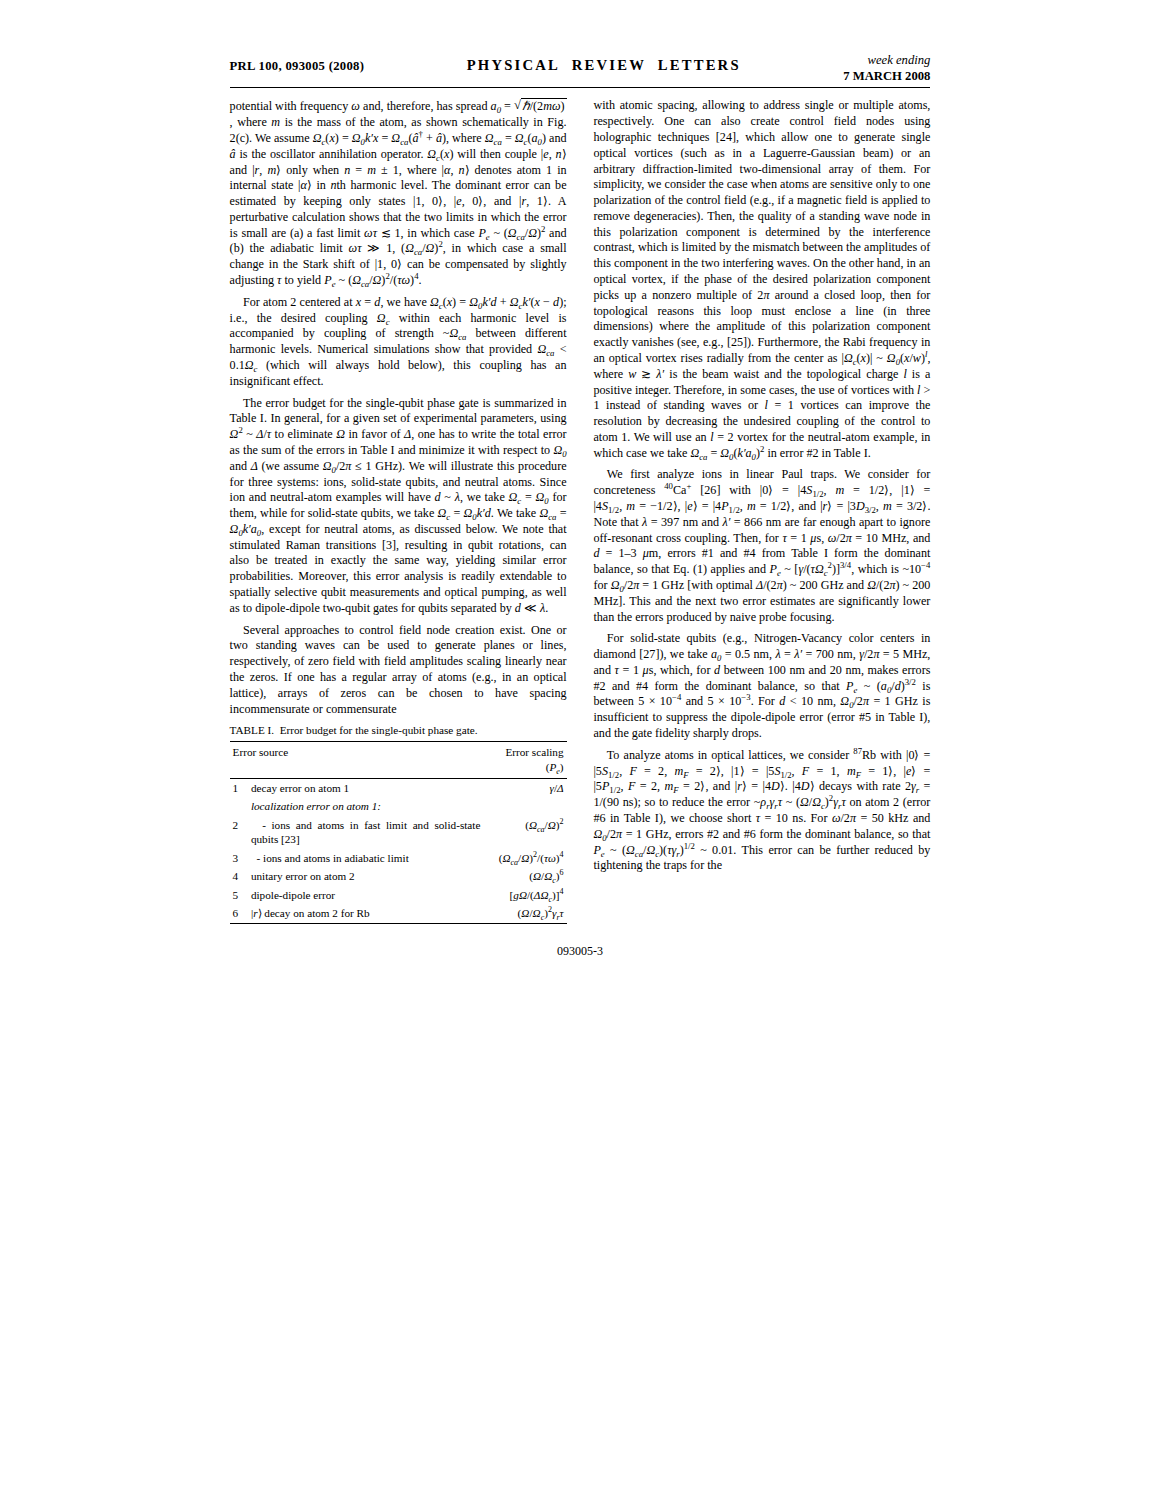PRL 100, 093005 (2008)
PHYSICAL REVIEW LETTERS
week ending
7 MARCH 2008
potential with frequency ω and, therefore, has spread a0 = ℏ/(2mω), where m is the mass of the atom, as shown schematically in Fig. 2(c). We assume Ωc(x) = Ω0k′x = Ωca(â† + â), where Ωca = Ωc(a0) and â is the oscillator annihilation operator. Ωc(x) will then couple |e, n⟩ and |r, m⟩ only when n = m ± 1, where |α, n⟩ denotes atom 1 in internal state |α⟩ in nth harmonic level. The dominant error can be estimated by keeping only states |1, 0⟩, |e, 0⟩, and |r, 1⟩. A perturbative calculation shows that the two limits in which the error is small are (a) a fast limit ωτ ≲ 1, in which case Pe ~ (Ωca/Ω)2 and (b) the adiabatic limit ωτ ≫ 1, (Ωca/Ω)2, in which case a small change in the Stark shift of |1, 0⟩ can be compensated by slightly adjusting τ to yield Pe ~ (Ωca/Ω)2/(τω)4.
For atom 2 centered at x = d, we have Ωc(x) = Ω0k′d + Ωck′(x − d); i.e., the desired coupling Ωc within each harmonic level is accompanied by coupling of strength ~Ωca between different harmonic levels. Numerical simulations show that provided Ωca < 0.1Ωc (which will always hold below), this coupling has an insignificant effect.
The error budget for the single-qubit phase gate is summarized in Table I. In general, for a given set of experimental parameters, using Ω2 ~ Δ/τ to eliminate Ω in favor of Δ, one has to write the total error as the sum of the errors in Table I and minimize it with respect to Ω0 and Δ (we assume Ω0/2π ≤ 1 GHz). We will illustrate this procedure for three systems: ions, solid-state qubits, and neutral atoms. Since ion and neutral-atom examples will have d ~ λ, we take Ωc = Ω0 for them, while for solid-state qubits, we take Ωc = Ω0k′d. We take Ωca = Ω0k′a0, except for neutral atoms, as discussed below. We note that stimulated Raman transitions [3], resulting in qubit rotations, can also be treated in exactly the same way, yielding similar error probabilities. Moreover, this error analysis is readily extendable to spatially selective qubit measurements and optical pumping, as well as to dipole-dipole two-qubit gates for qubits separated by d ≪ λ.
Several approaches to control field node creation exist. One or two standing waves can be used to generate planes or lines, respectively, of zero field with field amplitudes scaling linearly near the zeros. If one has a regular array of atoms (e.g., in an optical lattice), arrays of zeros can be chosen to have spacing incommensurate or commensurate
TABLE I. Error budget for the single-qubit phase gate.
| Error source | Error scaling ( P e ) |
| --- | --- |
| 1 | decay error on atom 1 | γ / Δ |
| | localization error on atom 1: | |
| 2 | - ions and atoms in fast limit and solid-state qubits [23] | ( Ω ca / Ω ) 2 |
| 3 | - ions and atoms in adiabatic limit | ( Ω ca / Ω ) 2 /( τω ) 4 |
| 4 | unitary error on atom 2 | ( Ω / Ω c ) 6 |
| 5 | dipole-dipole error | [ gΩ /( ΔΩ c )] 4 |
| 6 | / r ⟩ decay on atom 2 for Rb | ( Ω / Ω c ) 2 γ r τ |
with atomic spacing, allowing to address single or multiple atoms, respectively. One can also create control field nodes using holographic techniques [24], which allow one to generate single optical vortices (such as in a Laguerre-Gaussian beam) or an arbitrary diffraction-limited two-dimensional array of them. For simplicity, we consider the case when atoms are sensitive only to one polarization of the control field (e.g., if a magnetic field is applied to remove degeneracies). Then, the quality of a standing wave node in this polarization component is determined by the interference contrast, which is limited by the mismatch between the amplitudes of this component in the two interfering waves. On the other hand, in an optical vortex, if the phase of the desired polarization component picks up a nonzero multiple of 2π around a closed loop, then for topological reasons this loop must enclose a line (in three dimensions) where the amplitude of this polarization component exactly vanishes (see, e.g., [25]). Furthermore, the Rabi frequency in an optical vortex rises radially from the center as |Ωc(x)| ~ Ω0(x/w)l, where w ≳ λ′ is the beam waist and the topological charge l is a positive integer. Therefore, in some cases, the use of vortices with l > 1 instead of standing waves or l = 1 vortices can improve the resolution by decreasing the undesired coupling of the control to atom 1. We will use an l = 2 vortex for the neutral-atom example, in which case we take Ωca = Ω0(k′a0)2 in error #2 in Table I.
We first analyze ions in linear Paul traps. We consider for concreteness 40Ca+ [26] with |0⟩ = |4S1/2, m = 1/2⟩, |1⟩ = |4S1/2, m = −1/2⟩, |e⟩ = |4P1/2, m = 1/2⟩, and |r⟩ = |3D3/2, m = 3/2⟩. Note that λ = 397 nm and λ′ = 866 nm are far enough apart to ignore off-resonant cross coupling. Then, for τ = 1 μs, ω/2π = 10 MHz, and d = 1–3 μm, errors #1 and #4 from Table I form the dominant balance, so that Eq. (1) applies and Pe ~ [γ/(τΩc2)]3/4, which is ~10−4 for Ω0/2π = 1 GHz [with optimal Δ/(2π) ~ 200 GHz and Ω/(2π) ~ 200 MHz]. This and the next two error estimates are significantly lower than the errors produced by naive probe focusing.
For solid-state qubits (e.g., Nitrogen-Vacancy color centers in diamond [27]), we take a0 = 0.5 nm, λ = λ′ = 700 nm, γ/2π = 5 MHz, and τ = 1 μs, which, for d between 100 nm and 20 nm, makes errors #2 and #4 form the dominant balance, so that Pe ~ (a0/d)3/2 is between 5 × 10−4 and 5 × 10−3. For d < 10 nm, Ω0/2π = 1 GHz is insufficient to suppress the dipole-dipole error (error #5 in Table I), and the gate fidelity sharply drops.
To analyze atoms in optical lattices, we consider 87Rb with |0⟩ = |5S1/2, F = 2, mF = 2⟩, |1⟩ = |5S1/2, F = 1, mF = 1⟩, |e⟩ = |5P1/2, F = 2, mF = 2⟩, and |r⟩ = |4D⟩. |4D⟩ decays with rate 2γr = 1/(90 ns); so to reduce the error ~ρrγrτ ~ (Ω/Ωc)2γrτ on atom 2 (error #6 in Table I), we choose short τ = 10 ns. For ω/2π = 50 kHz and Ω0/2π = 1 GHz, errors #2 and #6 form the dominant balance, so that Pe ~ (Ωca/Ωc)(τγr)1/2 ~ 0.01. This error can be further reduced by tightening the traps for the
093005-3